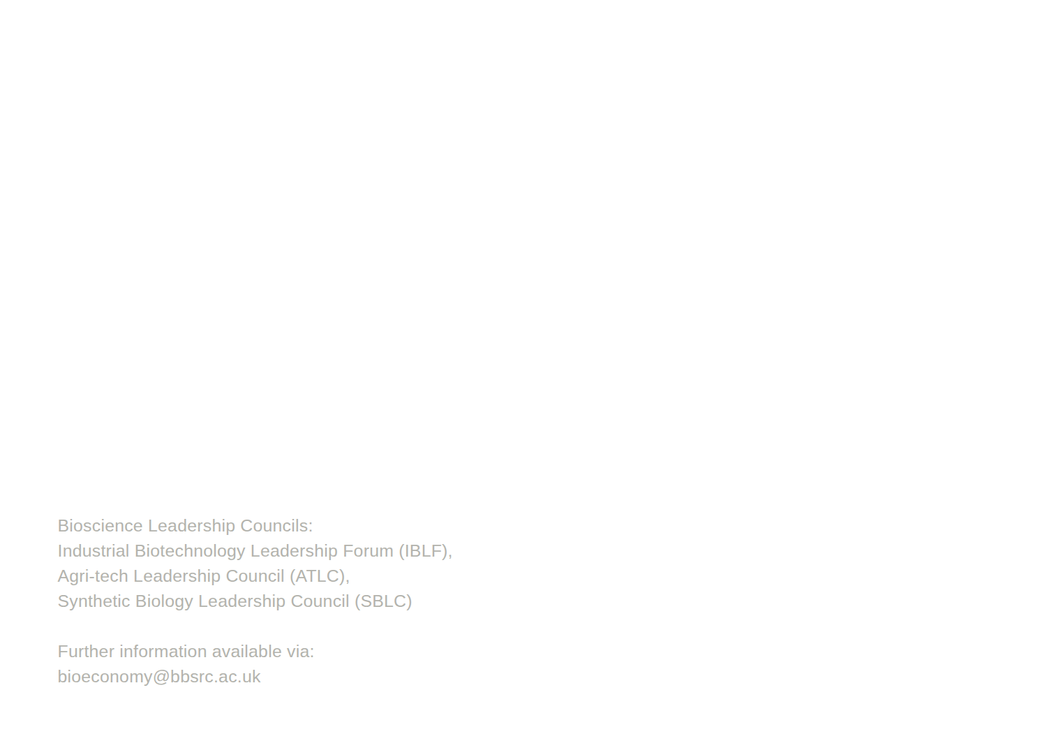Bioscience Leadership Councils:
Industrial Biotechnology Leadership Forum (IBLF),
Agri-tech Leadership Council (ATLC),
Synthetic Biology Leadership Council (SBLC)
Further information available via:
bioeconomy@bbsrc.ac.uk